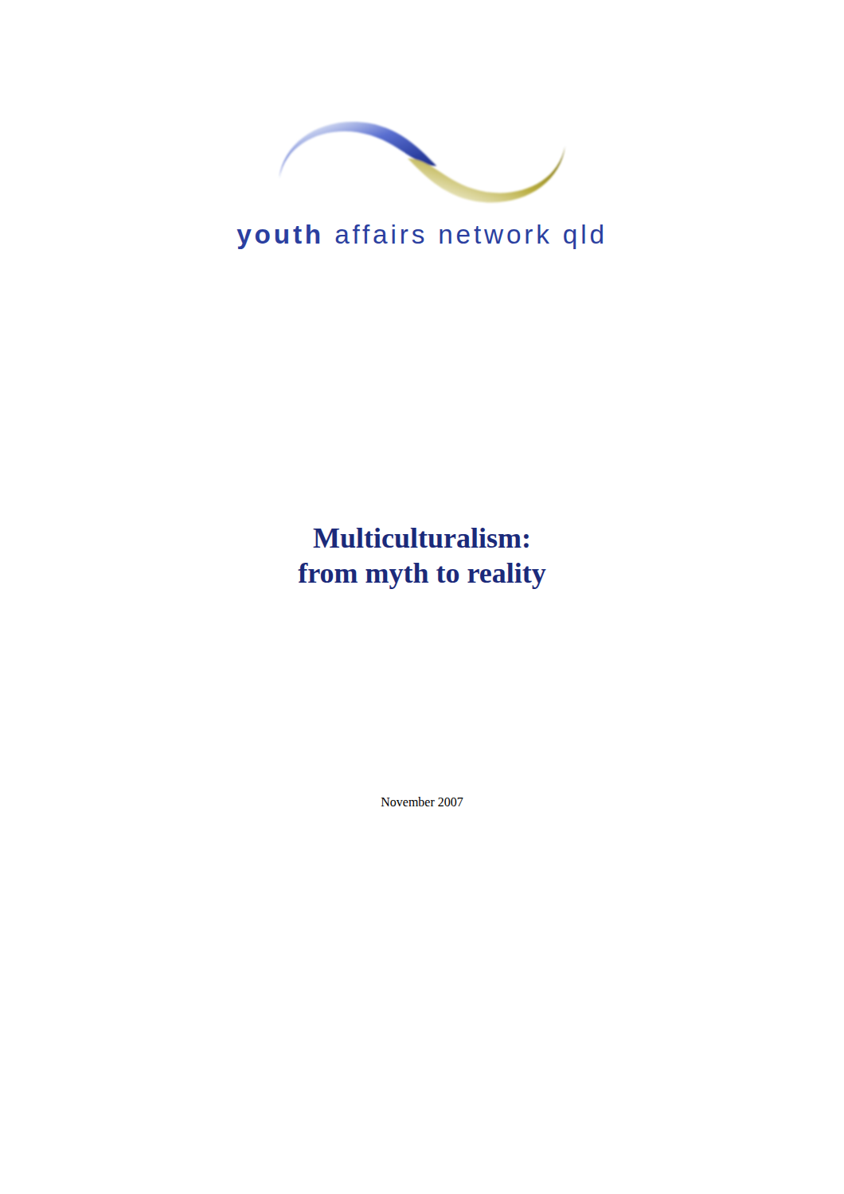youth affairs network qld
Multiculturalism:
from myth to reality
November 2007